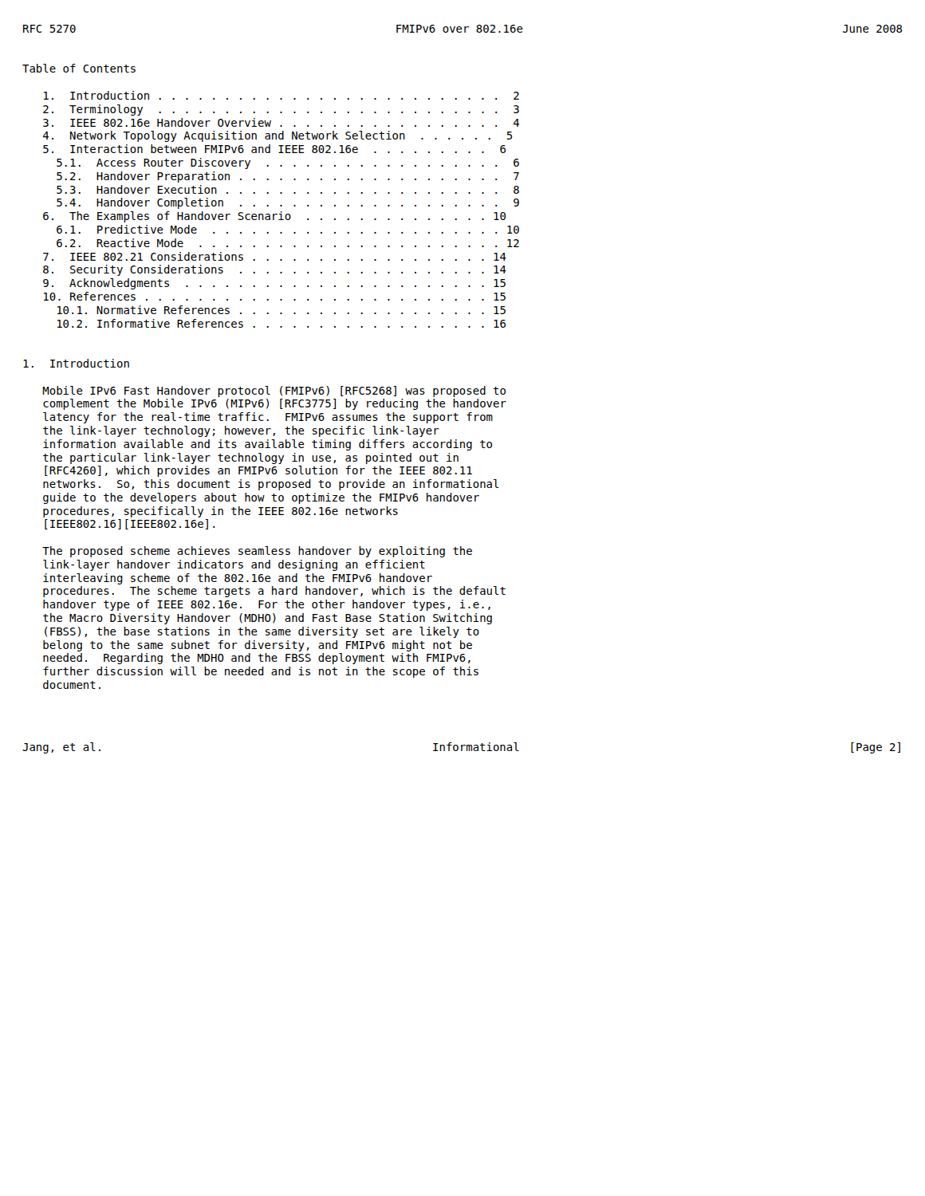RFC 5270 FMIPv6 over 802.16e June 2008
Table of Contents 1. Introduction . . . . . . . . . . . . . . . . . . . . . . . . . . 2 2. Terminology . . . . . . . . . . . . . . . . . . . . . . . . . . 3 3. IEEE 802.16e Handover Overview . . . . . . . . . . . . . . . . . 4 4. Network Topology Acquisition and Network Selection . . . . . . 5 5. Interaction between FMIPv6 and IEEE 802.16e . . . . . . . . . 6 5.1. Access Router Discovery . . . . . . . . . . . . . . . . . . 6 5.2. Handover Preparation . . . . . . . . . . . . . . . . . . . . 7 5.3. Handover Execution . . . . . . . . . . . . . . . . . . . . . 8 5.4. Handover Completion . . . . . . . . . . . . . . . . . . . . 9 6. The Examples of Handover Scenario . . . . . . . . . . . . . . 10 6.1. Predictive Mode . . . . . . . . . . . . . . . . . . . . . . 10 6.2. Reactive Mode . . . . . . . . . . . . . . . . . . . . . . . 12 7. IEEE 802.21 Considerations . . . . . . . . . . . . . . . . . . 14 8. Security Considerations . . . . . . . . . . . . . . . . . . . 14 9. Acknowledgments . . . . . . . . . . . . . . . . . . . . . . . 15 10. References . . . . . . . . . . . . . . . . . . . . . . . . . . 15 10.1. Normative References . . . . . . . . . . . . . . . . . . . 15 10.2. Informative References . . . . . . . . . . . . . . . . . . 16
1. Introduction
Mobile IPv6 Fast Handover protocol (FMIPv6) [RFC5268] was proposed to complement the Mobile IPv6 (MIPv6) [RFC3775] by reducing the handover latency for the real-time traffic. FMIPv6 assumes the support from the link-layer technology; however, the specific link-layer information available and its available timing differs according to the particular link-layer technology in use, as pointed out in [RFC4260], which provides an FMIPv6 solution for the IEEE 802.11 networks. So, this document is proposed to provide an informational guide to the developers about how to optimize the FMIPv6 handover procedures, specifically in the IEEE 802.16e networks [IEEE802.16][IEEE802.16e]. The proposed scheme achieves seamless handover by exploiting the link-layer handover indicators and designing an efficient interleaving scheme of the 802.16e and the FMIPv6 handover procedures. The scheme targets a hard handover, which is the default handover type of IEEE 802.16e. For the other handover types, i.e., the Macro Diversity Handover (MDHO) and Fast Base Station Switching (FBSS), the base stations in the same diversity set are likely to belong to the same subnet for diversity, and FMIPv6 might not be needed. Regarding the MDHO and the FBSS deployment with FMIPv6, further discussion will be needed and is not in the scope of this document.
Jang, et al. Informational[Page 2]